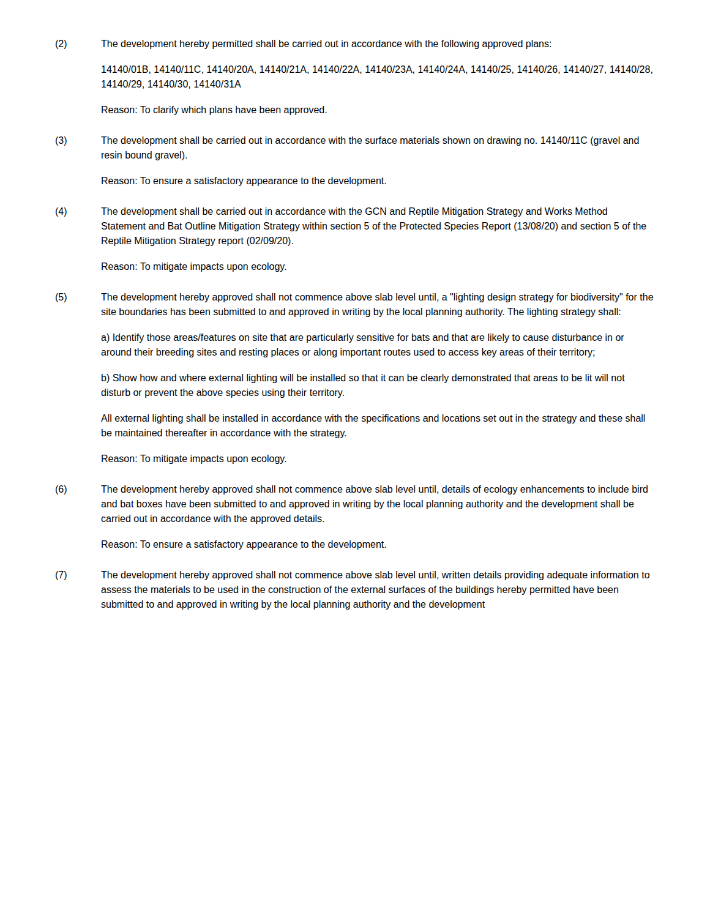The development hereby permitted shall be carried out in accordance with the following approved plans:
14140/01B, 14140/11C, 14140/20A, 14140/21A, 14140/22A, 14140/23A, 14140/24A, 14140/25, 14140/26, 14140/27, 14140/28, 14140/29, 14140/30, 14140/31A
Reason: To clarify which plans have been approved.
The development shall be carried out in accordance with the surface materials shown on drawing no. 14140/11C (gravel and resin bound gravel).
Reason: To ensure a satisfactory appearance to the development.
The development shall be carried out in accordance with the GCN and Reptile Mitigation Strategy and Works Method Statement and Bat Outline Mitigation Strategy within section 5 of the Protected Species Report (13/08/20) and section 5 of the Reptile Mitigation Strategy report (02/09/20).
Reason: To mitigate impacts upon ecology.
The development hereby approved shall not commence above slab level until, a "lighting design strategy for biodiversity" for the site boundaries has been submitted to and approved in writing by the local planning authority. The lighting strategy shall:
a) Identify those areas/features on site that are particularly sensitive for bats and that are likely to cause disturbance in or around their breeding sites and resting places or along important routes used to access key areas of their territory;
b) Show how and where external lighting will be installed so that it can be clearly demonstrated that areas to be lit will not disturb or prevent the above species using their territory.
All external lighting shall be installed in accordance with the specifications and locations set out in the strategy and these shall be maintained thereafter in accordance with the strategy.
Reason: To mitigate impacts upon ecology.
The development hereby approved shall not commence above slab level until, details of ecology enhancements to include bird and bat boxes have been submitted to and approved in writing by the local planning authority and the development shall be carried out in accordance with the approved details.
Reason: To ensure a satisfactory appearance to the development.
The development hereby approved shall not commence above slab level until, written details providing adequate information to assess the materials to be used in the construction of the external surfaces of the buildings hereby permitted have been submitted to and approved in writing by the local planning authority and the development